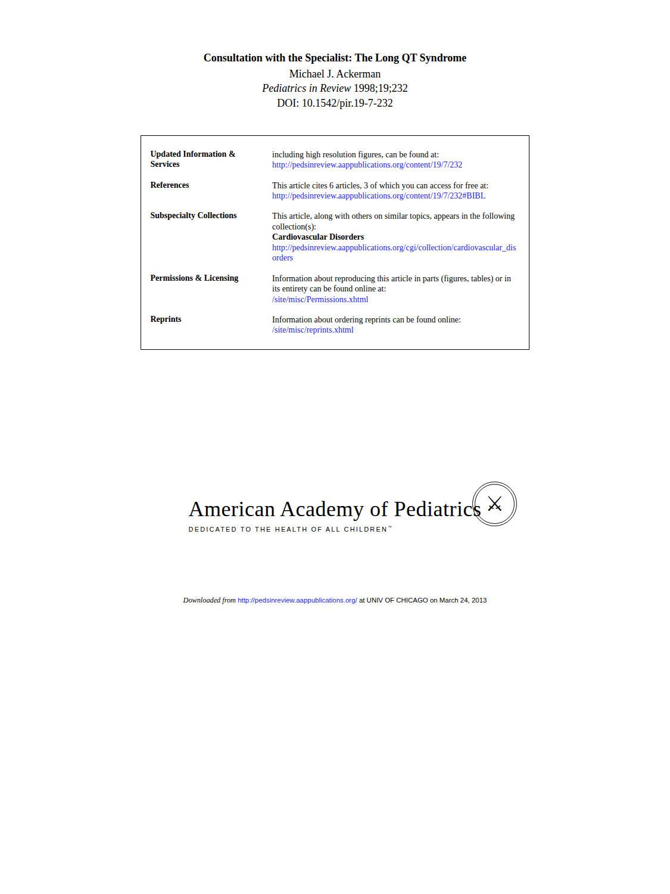Consultation with the Specialist: The Long QT Syndrome
Michael J. Ackerman
Pediatrics in Review 1998;19;232
DOI: 10.1542/pir.19-7-232
| Updated Information & Services | including high resolution figures, can be found at: http://pedsinreview.aappublications.org/content/19/7/232 |
| References | This article cites 6 articles, 3 of which you can access for free at: http://pedsinreview.aappublications.org/content/19/7/232#BIBL |
| Subspecialty Collections | This article, along with others on similar topics, appears in the following collection(s): Cardiovascular Disorders http://pedsinreview.aappublications.org/cgi/collection/cardiovascular_disorders |
| Permissions & Licensing | Information about reproducing this article in parts (figures, tables) or in its entirety can be found online at: /site/misc/Permissions.xhtml |
| Reprints | Information about ordering reprints can be found online: /site/misc/reprints.xhtml |
American Academy of Pediatrics
DEDICATED TO THE HEALTH OF ALL CHILDREN™
⚔
Downloaded from http://pedsinreview.aappublications.org/ at UNIV OF CHICAGO on March 24, 2013